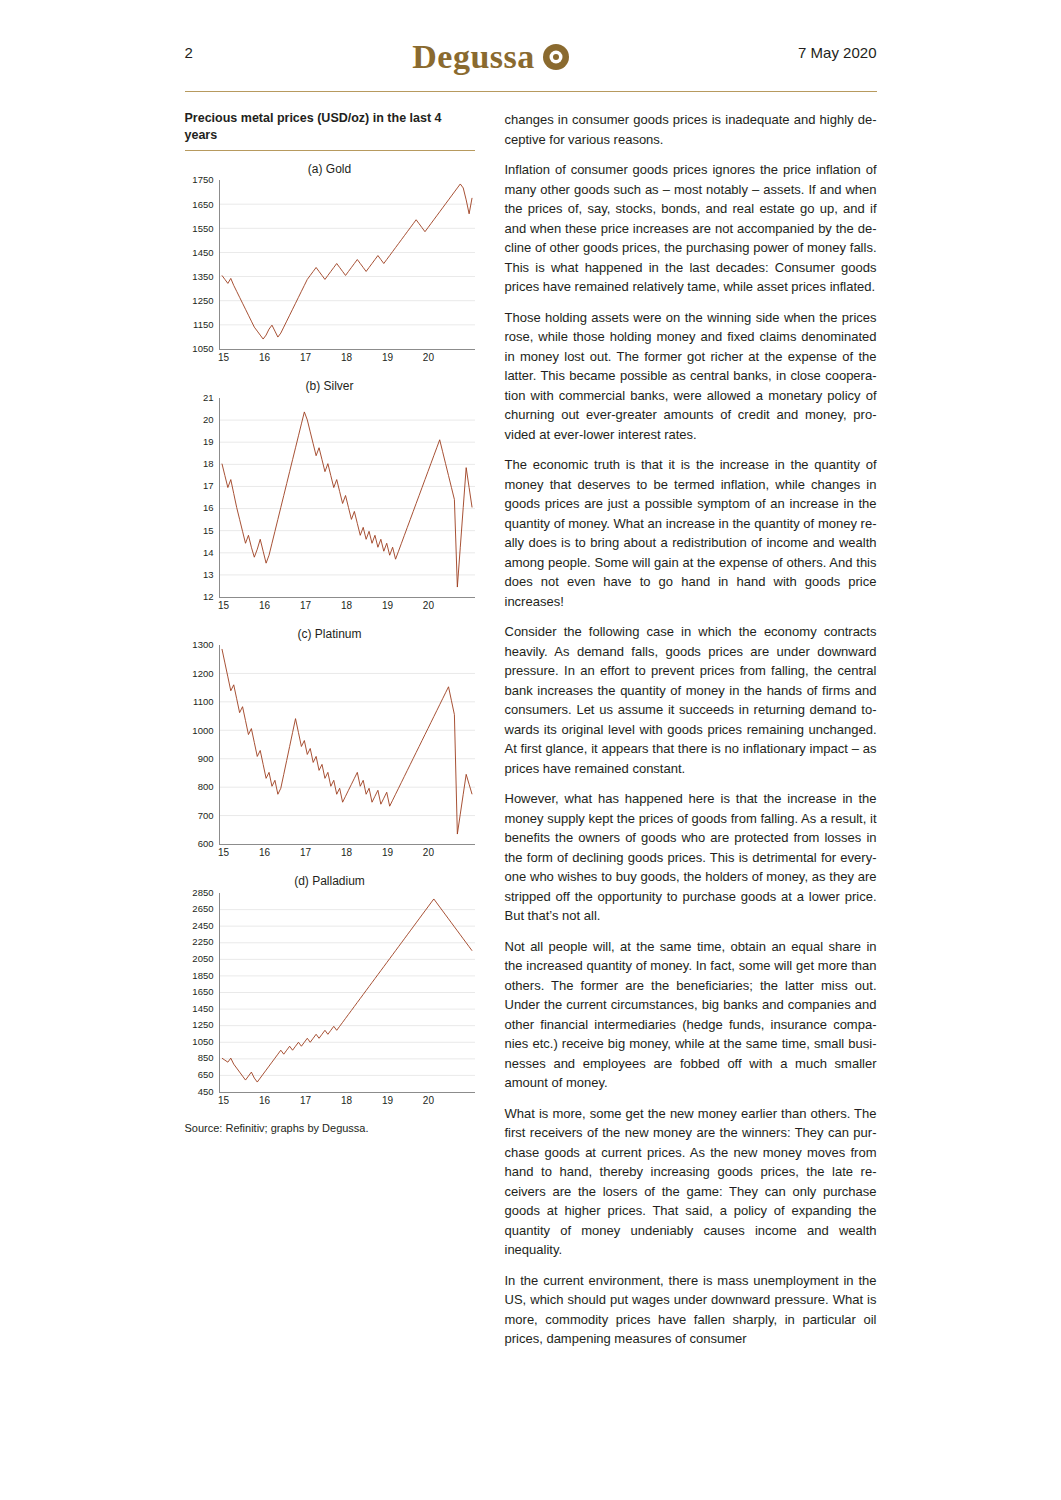2
Degussa
7 May 2020
Precious metal prices (USD/oz) in the last 4 years
(a) Gold
1750 1650 1550 1450 1350 1250 1150 1050
15 16 17 18 19 20
(b) Silver
21 20 19 18 17 16 15 14 13 12
15 16 17 18 19 20
(c) Platinum
1300 1200 1100 1000 900 800 700 600
15 16 17 18 19 20
(d) Palladium
2850 2650 2450 2250 2050 1850 1650 1450 1250 1050 850 650 450
15 16 17 18 19 20
Source: Refinitiv; graphs by Degussa.
changes in consumer goods prices is inadequate and highly deceptive for various reasons.
Inflation of consumer goods prices ignores the price inflation of many other goods such as – most notably – assets. If and when the prices of, say, stocks, bonds, and real estate go up, and if and when these price increases are not accompanied by the decline of other goods prices, the purchasing power of money falls. This is what happened in the last decades: Consumer goods prices have remained relatively tame, while asset prices inflated.
Those holding assets were on the winning side when the prices rose, while those holding money and fixed claims denominated in money lost out. The former got richer at the expense of the latter. This became possible as central banks, in close cooperation with commercial banks, were allowed a monetary policy of churning out ever-greater amounts of credit and money, provided at ever-lower interest rates.
The economic truth is that it is the increase in the quantity of money that deserves to be termed inflation, while changes in goods prices are just a possible symptom of an increase in the quantity of money. What an increase in the quantity of money really does is to bring about a redistribution of income and wealth among people. Some will gain at the expense of others. And this does not even have to go hand in hand with goods price increases!
Consider the following case in which the economy contracts heavily. As demand falls, goods prices are under downward pressure. In an effort to prevent prices from falling, the central bank increases the quantity of money in the hands of firms and consumers. Let us assume it succeeds in returning demand towards its original level with goods prices remaining unchanged. At first glance, it appears that there is no inflationary impact – as prices have remained constant.
However, what has happened here is that the increase in the money supply kept the prices of goods from falling. As a result, it benefits the owners of goods who are protected from losses in the form of declining goods prices. This is detrimental for everyone who wishes to buy goods, the holders of money, as they are stripped off the opportunity to purchase goods at a lower price. But that’s not all.
Not all people will, at the same time, obtain an equal share in the increased quantity of money. In fact, some will get more than others. The former are the beneficiaries; the latter miss out. Under the current circumstances, big banks and companies and other financial intermediaries (hedge funds, insurance companies etc.) receive big money, while at the same time, small businesses and employees are fobbed off with a much smaller amount of money.
What is more, some get the new money earlier than others. The first receivers of the new money are the winners: They can purchase goods at current prices. As the new money moves from hand to hand, thereby increasing goods prices, the late receivers are the losers of the game: They can only purchase goods at higher prices. That said, a policy of expanding the quantity of money undeniably causes income and wealth inequality.
In the current environment, there is mass unemployment in the US, which should put wages under downward pressure. What is more, commodity prices have fallen sharply, in particular oil prices, dampening measures of consumer